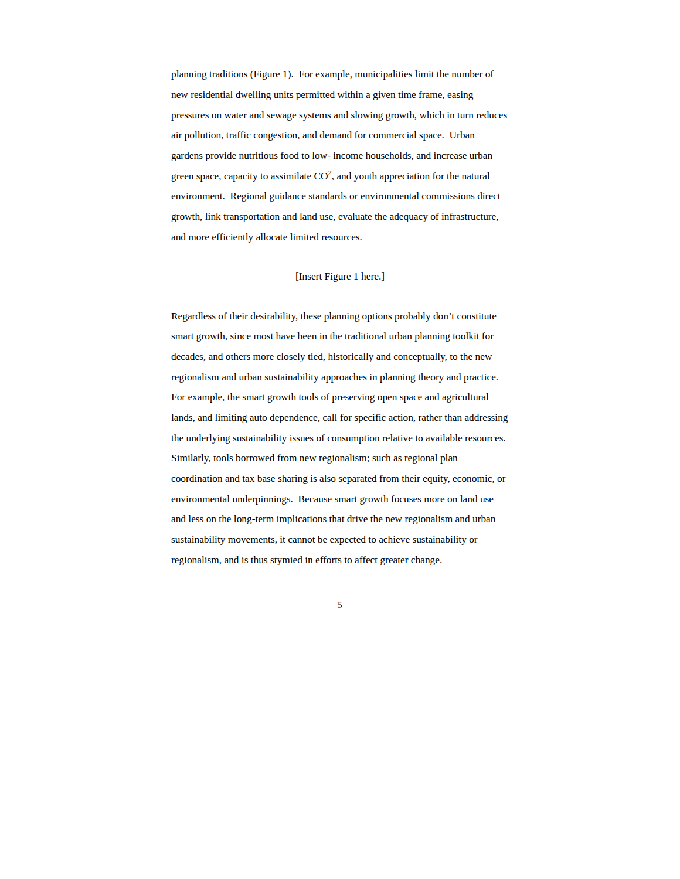planning traditions (Figure 1). For example, municipalities limit the number of new residential dwelling units permitted within a given time frame, easing pressures on water and sewage systems and slowing growth, which in turn reduces air pollution, traffic congestion, and demand for commercial space. Urban gardens provide nutritious food to low- income households, and increase urban green space, capacity to assimilate CO2, and youth appreciation for the natural environment. Regional guidance standards or environmental commissions direct growth, link transportation and land use, evaluate the adequacy of infrastructure, and more efficiently allocate limited resources.
[Insert Figure 1 here.]
Regardless of their desirability, these planning options probably don’t constitute smart growth, since most have been in the traditional urban planning toolkit for decades, and others more closely tied, historically and conceptually, to the new regionalism and urban sustainability approaches in planning theory and practice. For example, the smart growth tools of preserving open space and agricultural lands, and limiting auto dependence, call for specific action, rather than addressing the underlying sustainability issues of consumption relative to available resources. Similarly, tools borrowed from new regionalism; such as regional plan coordination and tax base sharing is also separated from their equity, economic, or environmental underpinnings. Because smart growth focuses more on land use and less on the long-term implications that drive the new regionalism and urban sustainability movements, it cannot be expected to achieve sustainability or regionalism, and is thus stymied in efforts to affect greater change.
5